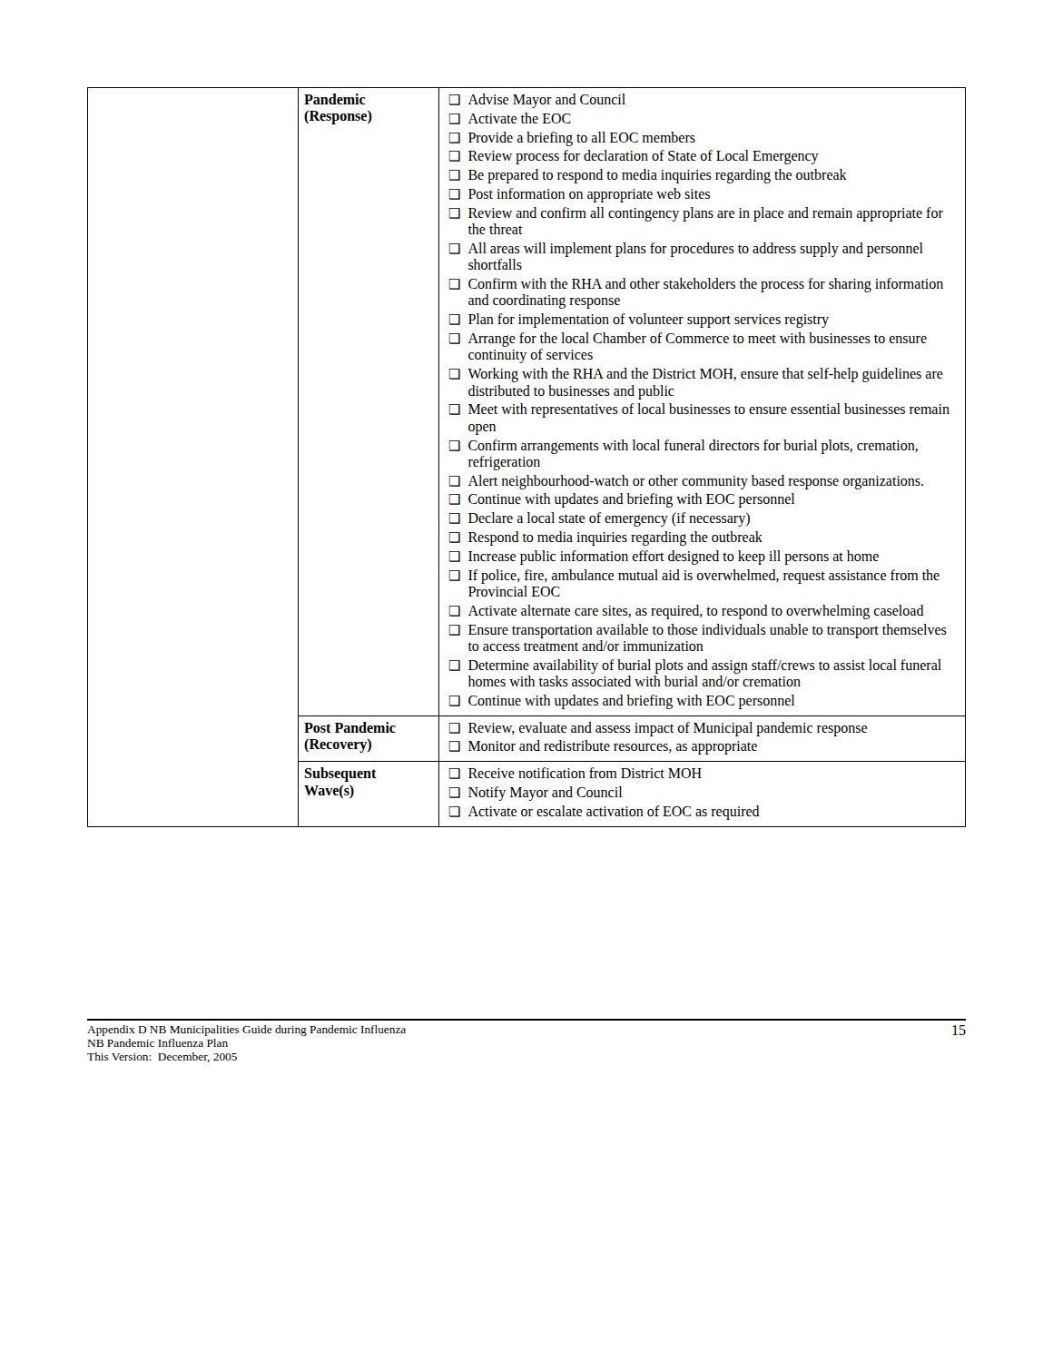| | Pandemic (Response) | Advise Mayor and Council Activate the EOC Provide a briefing to all EOC members Review process for declaration of State of Local Emergency Be prepared to respond to media inquiries regarding the outbreak Post information on appropriate web sites Review and confirm all contingency plans are in place and remain appropriate for the threat All areas will implement plans for procedures to address supply and personnel shortfalls Confirm with the RHA and other stakeholders the process for sharing information and coordinating response Plan for implementation of volunteer support services registry Arrange for the local Chamber of Commerce to meet with businesses to ensure continuity of services Working with the RHA and the District MOH, ensure that self-help guidelines are distributed to businesses and public Meet with representatives of local businesses to ensure essential businesses remain open Confirm arrangements with local funeral directors for burial plots, cremation, refrigeration Alert neighbourhood-watch or other community based response organizations. Continue with updates and briefing with EOC personnel Declare a local state of emergency (if necessary) Respond to media inquiries regarding the outbreak Increase public information effort designed to keep ill persons at home If police, fire, ambulance mutual aid is overwhelmed, request assistance from the Provincial EOC Activate alternate care sites, as required, to respond to overwhelming caseload Ensure transportation available to those individuals unable to transport themselves to access treatment and/or immunization Determine availability of burial plots and assign staff/crews to assist local funeral homes with tasks associated with burial and/or cremation Continue with updates and briefing with EOC personnel |
| Post Pandemic (Recovery) | Review, evaluate and assess impact of Municipal pandemic response Monitor and redistribute resources, as appropriate |
| Subsequent Wave(s) | Receive notification from District MOH Notify Mayor and Council Activate or escalate activation of EOC as required |
15
Appendix D NB Municipalities Guide during Pandemic Influenza
NB Pandemic Influenza Plan
This Version: December, 2005